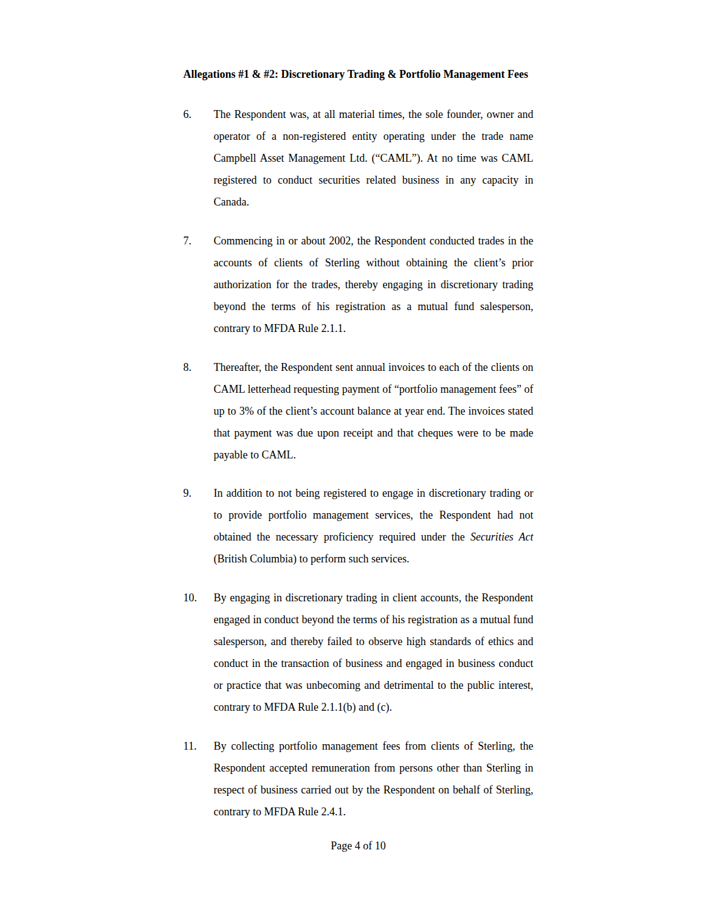Allegations #1 & #2: Discretionary Trading & Portfolio Management Fees
6. The Respondent was, at all material times, the sole founder, owner and operator of a non-registered entity operating under the trade name Campbell Asset Management Ltd. (“CAML”). At no time was CAML registered to conduct securities related business in any capacity in Canada.
7. Commencing in or about 2002, the Respondent conducted trades in the accounts of clients of Sterling without obtaining the client’s prior authorization for the trades, thereby engaging in discretionary trading beyond the terms of his registration as a mutual fund salesperson, contrary to MFDA Rule 2.1.1.
8. Thereafter, the Respondent sent annual invoices to each of the clients on CAML letterhead requesting payment of “portfolio management fees” of up to 3% of the client’s account balance at year end. The invoices stated that payment was due upon receipt and that cheques were to be made payable to CAML.
9. In addition to not being registered to engage in discretionary trading or to provide portfolio management services, the Respondent had not obtained the necessary proficiency required under the Securities Act (British Columbia) to perform such services.
10. By engaging in discretionary trading in client accounts, the Respondent engaged in conduct beyond the terms of his registration as a mutual fund salesperson, and thereby failed to observe high standards of ethics and conduct in the transaction of business and engaged in business conduct or practice that was unbecoming and detrimental to the public interest, contrary to MFDA Rule 2.1.1(b) and (c).
11. By collecting portfolio management fees from clients of Sterling, the Respondent accepted remuneration from persons other than Sterling in respect of business carried out by the Respondent on behalf of Sterling, contrary to MFDA Rule 2.4.1.
Page 4 of 10